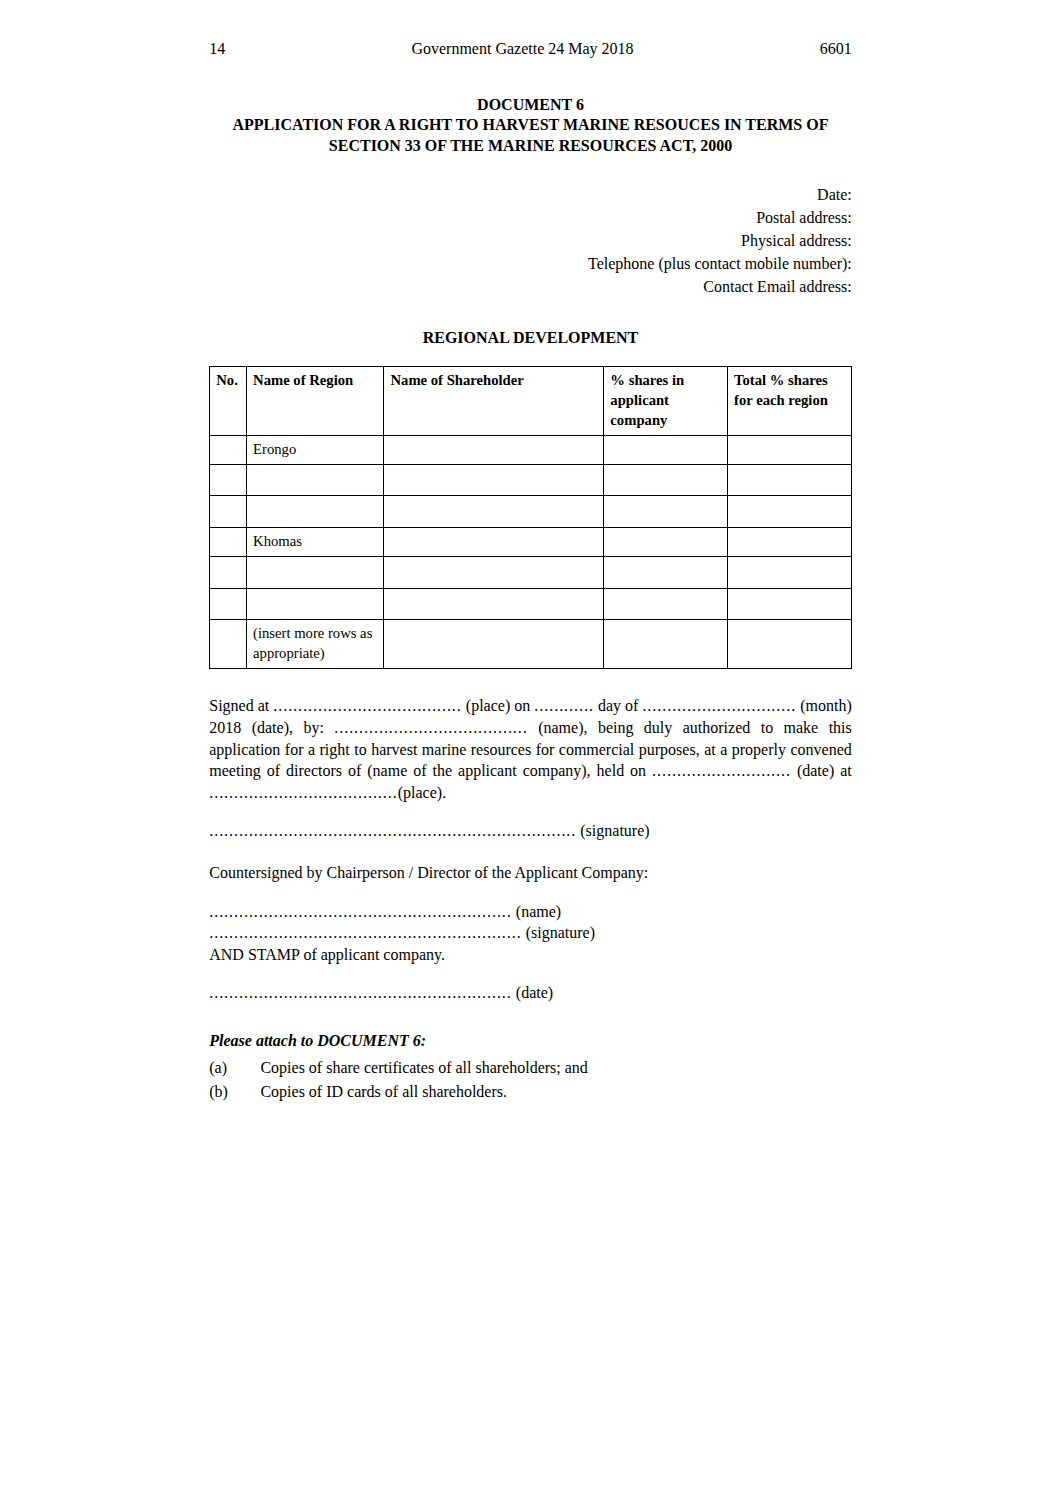14
Government Gazette 24 May 2018
6601
DOCUMENT 6 APPLICATION FOR A RIGHT TO HARVEST MARINE RESOUCES IN TERMS OF SECTION 33 OF THE MARINE RESOURCES ACT, 2000
Date:
Postal address:
Physical address:
Telephone (plus contact mobile number):
Contact Email address:
Regional Development
| No. | Name of Region | Name of Shareholder | % shares in applicant company | Total % shares for each region |
| --- | --- | --- | --- | --- |
| | Erongo | | | |
| | Khomas | | | |
| | (insert more rows as appropriate) | | | |
Signed at ...................................... (place) on ............ day of ............................... (month) 2018 (date), by: ....................................... (name), being duly authorized to make this application for a right to harvest marine resources for commercial purposes, at a properly convened meeting of directors of (name of the applicant company), held on ............................ (date) at ......................................(place).
.......................................................................... (signature)
Countersigned by Chairperson / Director of the Applicant Company:
............................................................. (name) ............................................................... (signature)
AND STAMP of applicant company.
............................................................. (date)
Please attach to DOCUMENT 6:
(a) Copies of share certificates of all shareholders; and
(b) Copies of ID cards of all shareholders.